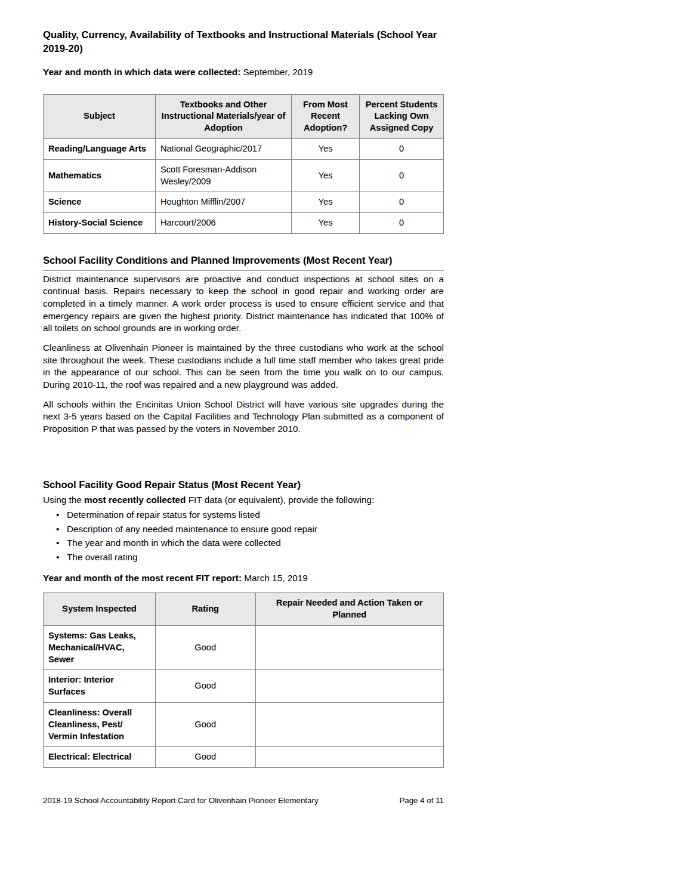Quality, Currency, Availability of Textbooks and Instructional Materials (School Year 2019-20)
Year and month in which data were collected: September, 2019
| Subject | Textbooks and Other Instructional Materials/year of Adoption | From Most Recent Adoption? | Percent Students Lacking Own Assigned Copy |
| --- | --- | --- | --- |
| Reading/Language Arts | National Geographic/2017 | Yes | 0 |
| Mathematics | Scott Foresman-Addison Wesley/2009 | Yes | 0 |
| Science | Houghton Mifflin/2007 | Yes | 0 |
| History-Social Science | Harcourt/2006 | Yes | 0 |
School Facility Conditions and Planned Improvements (Most Recent Year)
District maintenance supervisors are proactive and conduct inspections at school sites on a continual basis. Repairs necessary to keep the school in good repair and working order are completed in a timely manner. A work order process is used to ensure efficient service and that emergency repairs are given the highest priority. District maintenance has indicated that 100% of all toilets on school grounds are in working order.
Cleanliness at Olivenhain Pioneer is maintained by the three custodians who work at the school site throughout the week. These custodians include a full time staff member who takes great pride in the appearance of our school. This can be seen from the time you walk on to our campus. During 2010-11, the roof was repaired and a new playground was added.
All schools within the Encinitas Union School District will have various site upgrades during the next 3-5 years based on the Capital Facilities and Technology Plan submitted as a component of Proposition P that was passed by the voters in November 2010.
School Facility Good Repair Status (Most Recent Year)
Using the most recently collected FIT data (or equivalent), provide the following:
Determination of repair status for systems listed
Description of any needed maintenance to ensure good repair
The year and month in which the data were collected
The overall rating
Year and month of the most recent FIT report: March 15, 2019
| System Inspected | Rating | Repair Needed and Action Taken or Planned |
| --- | --- | --- |
| Systems: Gas Leaks, Mechanical/HVAC, Sewer | Good | |
| Interior: Interior Surfaces | Good | |
| Cleanliness: Overall Cleanliness, Pest/ Vermin Infestation | Good | |
| Electrical: Electrical | Good | |
2018-19 School Accountability Report Card for Olivenhain Pioneer Elementary
Page 4 of 11